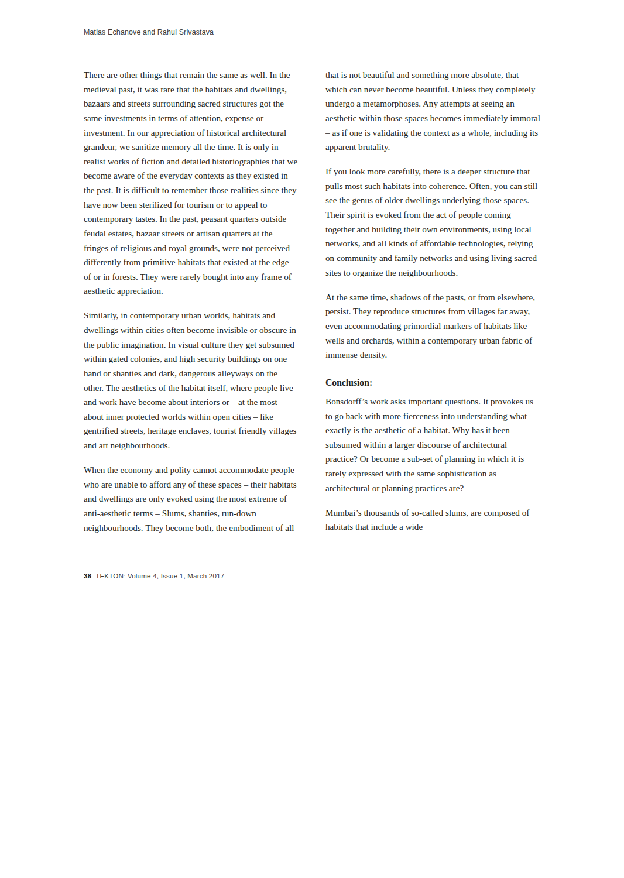Matias Echanove and Rahul Srivastava
There are other things that remain the same as well. In the medieval past, it was rare that the habitats and dwellings, bazaars and streets surrounding sacred structures got the same investments in terms of attention, expense or investment. In our appreciation of historical architectural grandeur, we sanitize memory all the time. It is only in realist works of fiction and detailed historiographies that we become aware of the everyday contexts as they existed in the past. It is difficult to remember those realities since they have now been sterilized for tourism or to appeal to contemporary tastes. In the past, peasant quarters outside feudal estates, bazaar streets or artisan quarters at the fringes of religious and royal grounds, were not perceived differently from primitive habitats that existed at the edge of or in forests. They were rarely bought into any frame of aesthetic appreciation.
Similarly, in contemporary urban worlds, habitats and dwellings within cities often become invisible or obscure in the public imagination. In visual culture they get subsumed within gated colonies, and high security buildings on one hand or shanties and dark, dangerous alleyways on the other. The aesthetics of the habitat itself, where people live and work have become about interiors or – at the most – about inner protected worlds within open cities – like gentrified streets, heritage enclaves, tourist friendly villages and art neighbourhoods.
When the economy and polity cannot accommodate people who are unable to afford any of these spaces – their habitats and dwellings are only evoked using the most extreme of anti-aesthetic terms – Slums, shanties, run-down neighbourhoods. They become both, the embodiment of all that is not beautiful and something more absolute, that which can never become beautiful. Unless they completely undergo a metamorphoses. Any attempts at seeing an aesthetic within those spaces becomes immediately immoral – as if one is validating the context as a whole, including its apparent brutality.
If you look more carefully, there is a deeper structure that pulls most such habitats into coherence. Often, you can still see the genus of older dwellings underlying those spaces. Their spirit is evoked from the act of people coming together and building their own environments, using local networks, and all kinds of affordable technologies, relying on community and family networks and using living sacred sites to organize the neighbourhoods.
At the same time, shadows of the pasts, or from elsewhere, persist. They reproduce structures from villages far away, even accommodating primordial markers of habitats like wells and orchards, within a contemporary urban fabric of immense density.
Conclusion:
Bonsdorff’s work asks important questions. It provokes us to go back with more fierceness into understanding what exactly is the aesthetic of a habitat. Why has it been subsumed within a larger discourse of architectural practice? Or become a sub-set of planning in which it is rarely expressed with the same sophistication as architectural or planning practices are?
Mumbai’s thousands of so-called slums, are composed of habitats that include a wide
38 TEKTON: Volume 4, Issue 1, March 2017